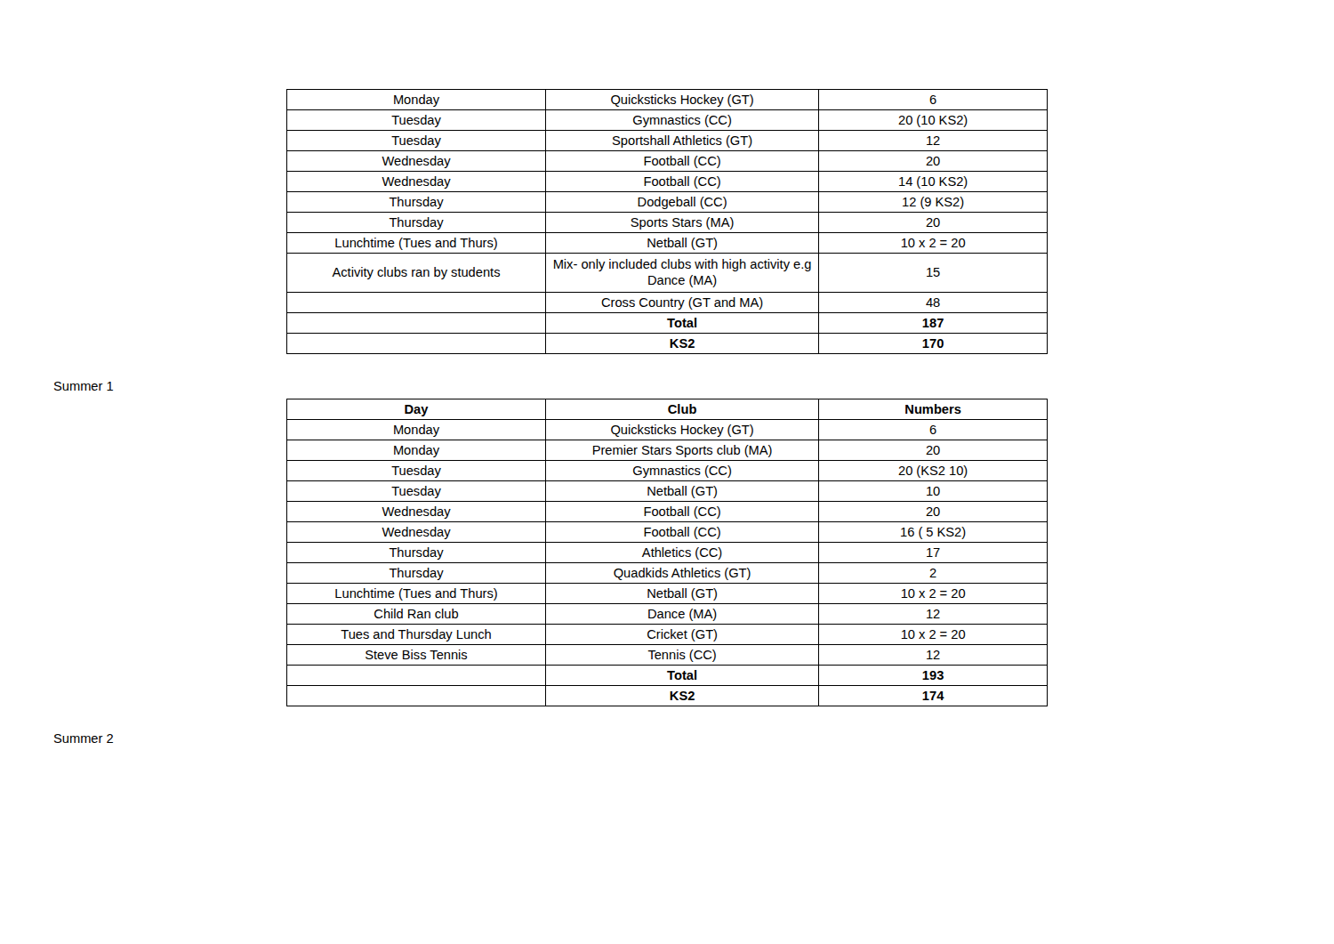| Monday | Quicksticks Hockey (GT) | 6 |
| Tuesday | Gymnastics (CC) | 20 (10 KS2) |
| Tuesday | Sportshall Athletics (GT) | 12 |
| Wednesday | Football (CC) | 20 |
| Wednesday | Football (CC) | 14 (10 KS2) |
| Thursday | Dodgeball (CC) | 12 (9 KS2) |
| Thursday | Sports Stars (MA) | 20 |
| Lunchtime (Tues and Thurs) | Netball (GT) | 10 x 2 = 20 |
| Activity clubs ran by students | Mix- only included clubs with high activity e.g Dance (MA) | 15 |
| | Cross Country (GT and MA) | 48 |
| | Total | 187 |
| | KS2 | 170 |
Summer 1
| Day | Club | Numbers |
| --- | --- | --- |
| Monday | Quicksticks Hockey (GT) | 6 |
| Monday | Premier Stars Sports club (MA) | 20 |
| Tuesday | Gymnastics (CC) | 20 (KS2 10) |
| Tuesday | Netball (GT) | 10 |
| Wednesday | Football (CC) | 20 |
| Wednesday | Football (CC) | 16 ( 5 KS2) |
| Thursday | Athletics (CC) | 17 |
| Thursday | Quadkids Athletics (GT) | 2 |
| Lunchtime (Tues and Thurs) | Netball (GT) | 10 x 2 = 20 |
| Child Ran club | Dance (MA) | 12 |
| Tues and Thursday Lunch | Cricket (GT) | 10 x 2 = 20 |
| Steve Biss Tennis | Tennis (CC) | 12 |
| | Total | 193 |
| | KS2 | 174 |
Summer 2